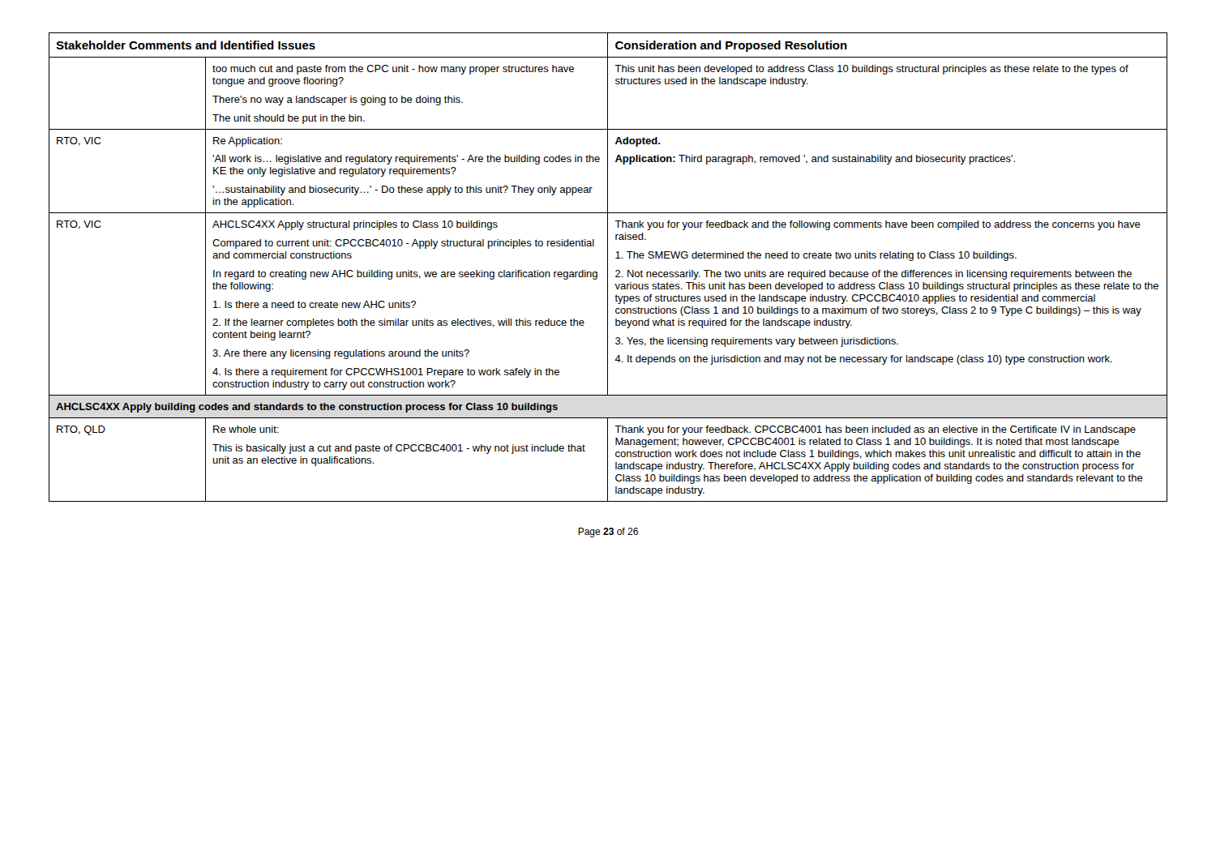| Stakeholder Comments and Identified Issues | Consideration and Proposed Resolution |
| --- | --- |
| | too much cut and paste from the CPC unit - how many proper structures have tongue and groove flooring? There's no way a landscaper is going to be doing this. The unit should be put in the bin. | This unit has been developed to address Class 10 buildings structural principles as these relate to the types of structures used in the landscape industry. |
| RTO, VIC | Re Application: 'All work is… legislative and regulatory requirements' - Are the building codes in the KE the only legislative and regulatory requirements? '…sustainability and biosecurity…' - Do these apply to this unit? They only appear in the application. | Adopted. Application: Third paragraph, removed ', and sustainability and biosecurity practices'. |
| RTO, VIC | AHCLSC4XX Apply structural principles to Class 10 buildings Compared to current unit: CPCCBC4010 - Apply structural principles to residential and commercial constructions In regard to creating new AHC building units, we are seeking clarification regarding the following: 1. Is there a need to create new AHC units? 2. If the learner completes both the similar units as electives, will this reduce the content being learnt? 3. Are there any licensing regulations around the units? 4. Is there a requirement for CPCCWHS1001 Prepare to work safely in the construction industry to carry out construction work? | Thank you for your feedback and the following comments have been compiled to address the concerns you have raised. 1. The SMEWG determined the need to create two units relating to Class 10 buildings. 2. Not necessarily. The two units are required because of the differences in licensing requirements between the various states. This unit has been developed to address Class 10 buildings structural principles as these relate to the types of structures used in the landscape industry. CPCCBC4010 applies to residential and commercial constructions (Class 1 and 10 buildings to a maximum of two storeys, Class 2 to 9 Type C buildings) – this is way beyond what is required for the landscape industry. 3. Yes, the licensing requirements vary between jurisdictions. 4. It depends on the jurisdiction and may not be necessary for landscape (class 10) type construction work. |
| AHCLSC4XX Apply building codes and standards to the construction process for Class 10 buildings |
| RTO, QLD | Re whole unit: This is basically just a cut and paste of CPCCBC4001 - why not just include that unit as an elective in qualifications. | Thank you for your feedback. CPCCBC4001 has been included as an elective in the Certificate IV in Landscape Management; however, CPCCBC4001 is related to Class 1 and 10 buildings. It is noted that most landscape construction work does not include Class 1 buildings, which makes this unit unrealistic and difficult to attain in the landscape industry. Therefore, AHCLSC4XX Apply building codes and standards to the construction process for Class 10 buildings has been developed to address the application of building codes and standards relevant to the landscape industry. |
Page 23 of 26